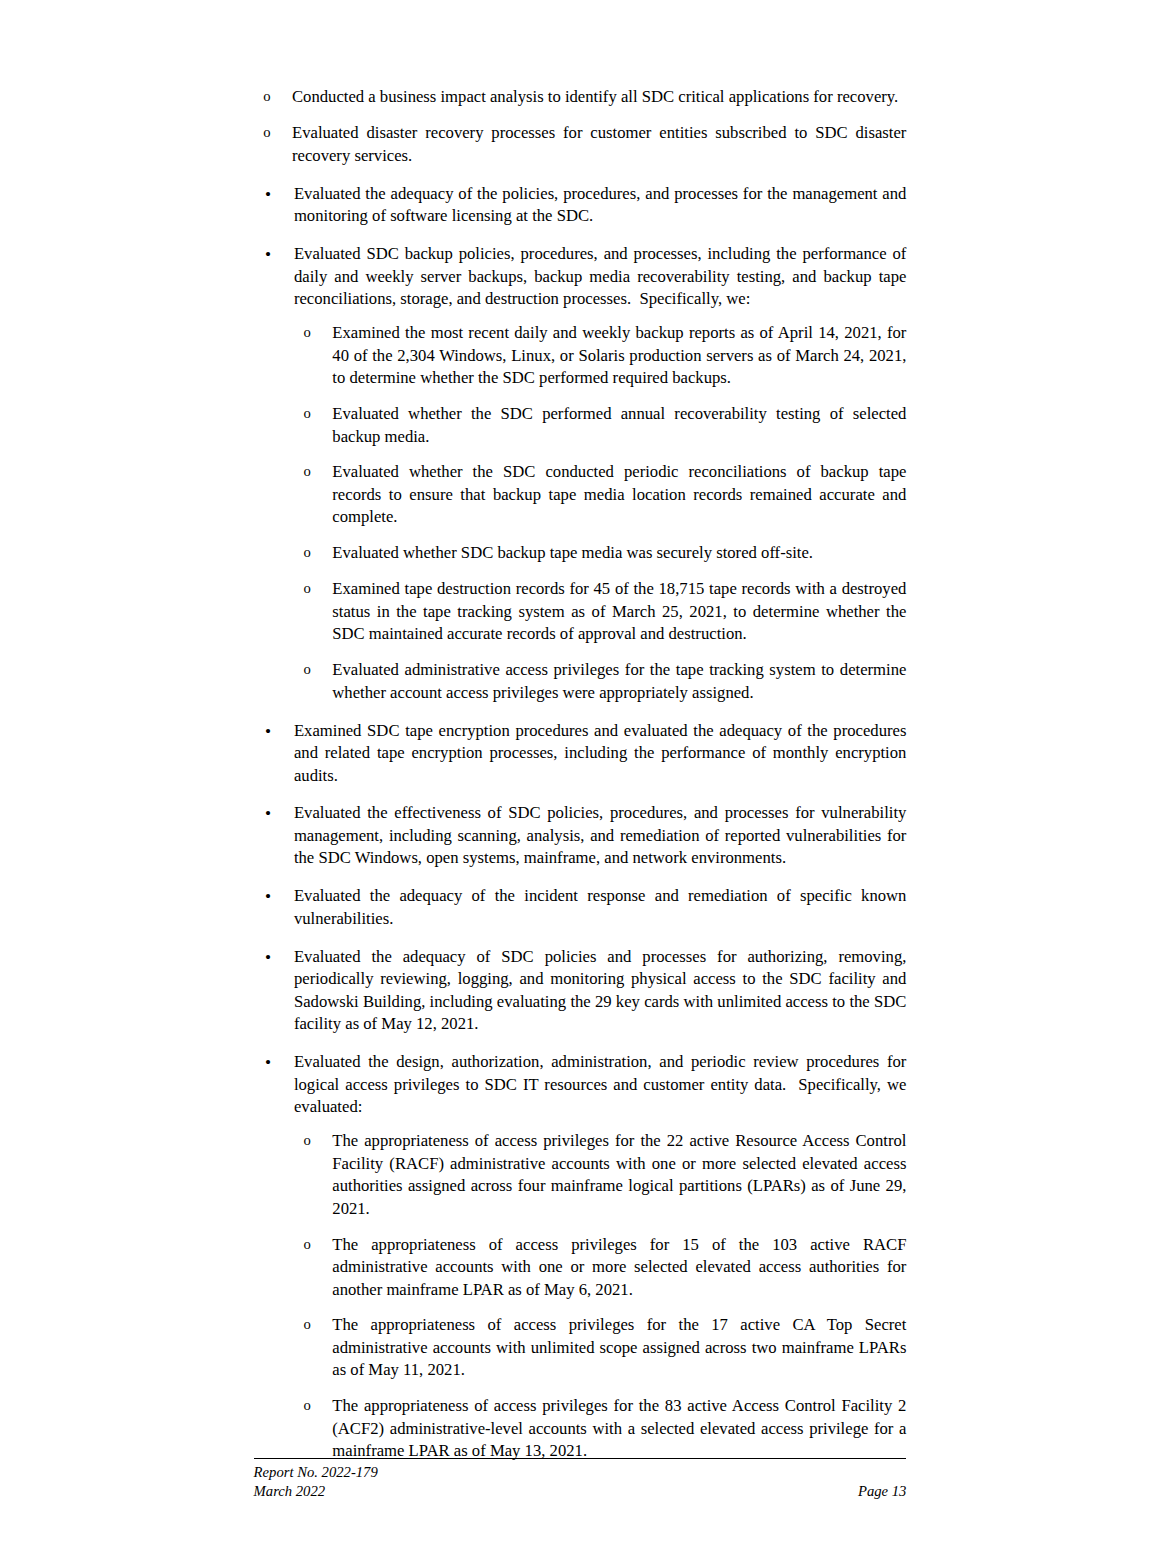Conducted a business impact analysis to identify all SDC critical applications for recovery.
Evaluated disaster recovery processes for customer entities subscribed to SDC disaster recovery services.
Evaluated the adequacy of the policies, procedures, and processes for the management and monitoring of software licensing at the SDC.
Evaluated SDC backup policies, procedures, and processes, including the performance of daily and weekly server backups, backup media recoverability testing, and backup tape reconciliations, storage, and destruction processes. Specifically, we:
Examined the most recent daily and weekly backup reports as of April 14, 2021, for 40 of the 2,304 Windows, Linux, or Solaris production servers as of March 24, 2021, to determine whether the SDC performed required backups.
Evaluated whether the SDC performed annual recoverability testing of selected backup media.
Evaluated whether the SDC conducted periodic reconciliations of backup tape records to ensure that backup tape media location records remained accurate and complete.
Evaluated whether SDC backup tape media was securely stored off-site.
Examined tape destruction records for 45 of the 18,715 tape records with a destroyed status in the tape tracking system as of March 25, 2021, to determine whether the SDC maintained accurate records of approval and destruction.
Evaluated administrative access privileges for the tape tracking system to determine whether account access privileges were appropriately assigned.
Examined SDC tape encryption procedures and evaluated the adequacy of the procedures and related tape encryption processes, including the performance of monthly encryption audits.
Evaluated the effectiveness of SDC policies, procedures, and processes for vulnerability management, including scanning, analysis, and remediation of reported vulnerabilities for the SDC Windows, open systems, mainframe, and network environments.
Evaluated the adequacy of the incident response and remediation of specific known vulnerabilities.
Evaluated the adequacy of SDC policies and processes for authorizing, removing, periodically reviewing, logging, and monitoring physical access to the SDC facility and Sadowski Building, including evaluating the 29 key cards with unlimited access to the SDC facility as of May 12, 2021.
Evaluated the design, authorization, administration, and periodic review procedures for logical access privileges to SDC IT resources and customer entity data. Specifically, we evaluated:
The appropriateness of access privileges for the 22 active Resource Access Control Facility (RACF) administrative accounts with one or more selected elevated access authorities assigned across four mainframe logical partitions (LPARs) as of June 29, 2021.
The appropriateness of access privileges for 15 of the 103 active RACF administrative accounts with one or more selected elevated access authorities for another mainframe LPAR as of May 6, 2021.
The appropriateness of access privileges for the 17 active CA Top Secret administrative accounts with unlimited scope assigned across two mainframe LPARs as of May 11, 2021.
The appropriateness of access privileges for the 83 active Access Control Facility 2 (ACF2) administrative-level accounts with a selected elevated access privilege for a mainframe LPAR as of May 13, 2021.
Report No. 2022-179 March 2022
Page 13